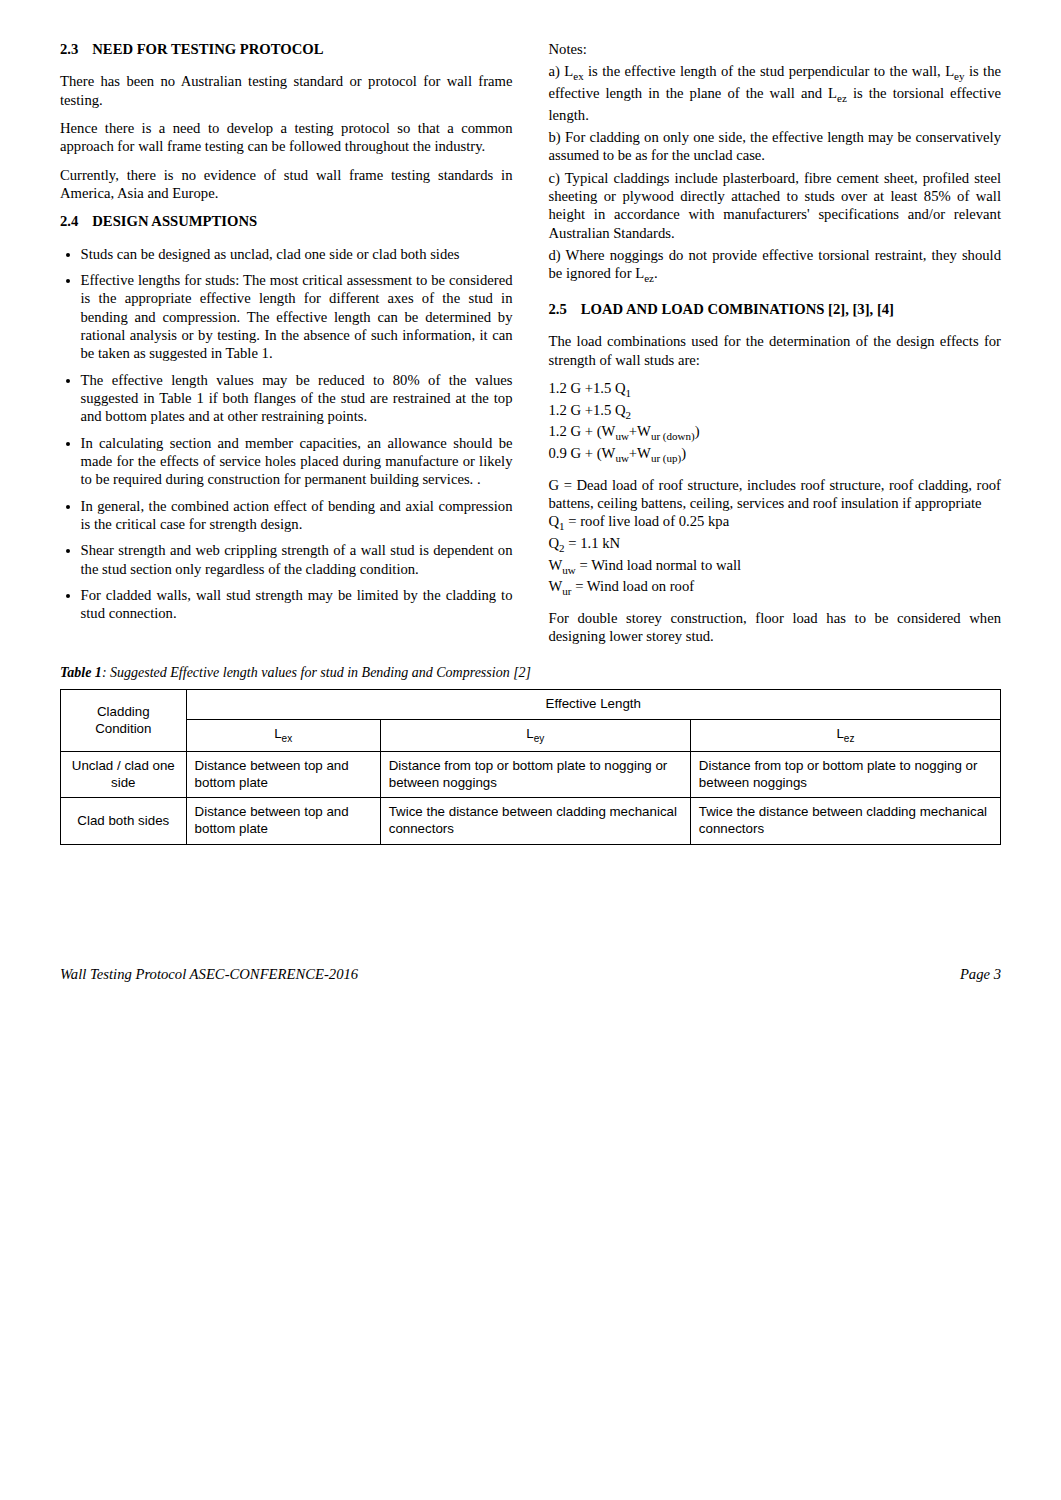2.3 NEED FOR TESTING PROTOCOL
There has been no Australian testing standard or protocol for wall frame testing.
Hence there is a need to develop a testing protocol so that a common approach for wall frame testing can be followed throughout the industry.
Currently, there is no evidence of stud wall frame testing standards in America, Asia and Europe.
2.4 DESIGN ASSUMPTIONS
Studs can be designed as unclad, clad one side or clad both sides
Effective lengths for studs: The most critical assessment to be considered is the appropriate effective length for different axes of the stud in bending and compression. The effective length can be determined by rational analysis or by testing. In the absence of such information, it can be taken as suggested in Table 1.
The effective length values may be reduced to 80% of the values suggested in Table 1 if both flanges of the stud are restrained at the top and bottom plates and at other restraining points.
In calculating section and member capacities, an allowance should be made for the effects of service holes placed during manufacture or likely to be required during construction for permanent building services. .
In general, the combined action effect of bending and axial compression is the critical case for strength design.
Shear strength and web crippling strength of a wall stud is dependent on the stud section only regardless of the cladding condition.
For cladded walls, wall stud strength may be limited by the cladding to stud connection.
Notes:
a) Lex is the effective length of the stud perpendicular to the wall, Ley is the effective length in the plane of the wall and Lez is the torsional effective length.
b) For cladding on only one side, the effective length may be conservatively assumed to be as for the unclad case.
c) Typical claddings include plasterboard, fibre cement sheet, profiled steel sheeting or plywood directly attached to studs over at least 85% of wall height in accordance with manufacturers' specifications and/or relevant Australian Standards.
d) Where noggings do not provide effective torsional restraint, they should be ignored for Lez.
2.5 LOAD AND LOAD COMBINATIONS [2], [3], [4]
The load combinations used for the determination of the design effects for strength of wall studs are:
1.2 G +1.5 Q1
1.2 G +1.5 Q2
1.2 G + (Wuw+Wur (down))
0.9 G + (Wuw+Wur (up))
G = Dead load of roof structure, includes roof structure, roof cladding, roof battens, ceiling battens, ceiling, services and roof insulation if appropriate
Q1 = roof live load of 0.25 kpa
Q2 = 1.1 kN
Wuw = Wind load normal to wall
Wur = Wind load on roof
For double storey construction, floor load has to be considered when designing lower storey stud.
Table 1: Suggested Effective length values for stud in Bending and Compression [2]
| Cladding Condition | Effective Length |
| --- | --- |
| L ex | L ey | L ez |
| Unclad / clad one side | Distance between top and bottom plate | Distance from top or bottom plate to nogging or between noggings | Distance from top or bottom plate to nogging or between noggings |
| Clad both sides | Distance between top and bottom plate | Twice the distance between cladding mechanical connectors | Twice the distance between cladding mechanical connectors |
Wall Testing Protocol ASEC-CONFERENCE-2016 Page 3